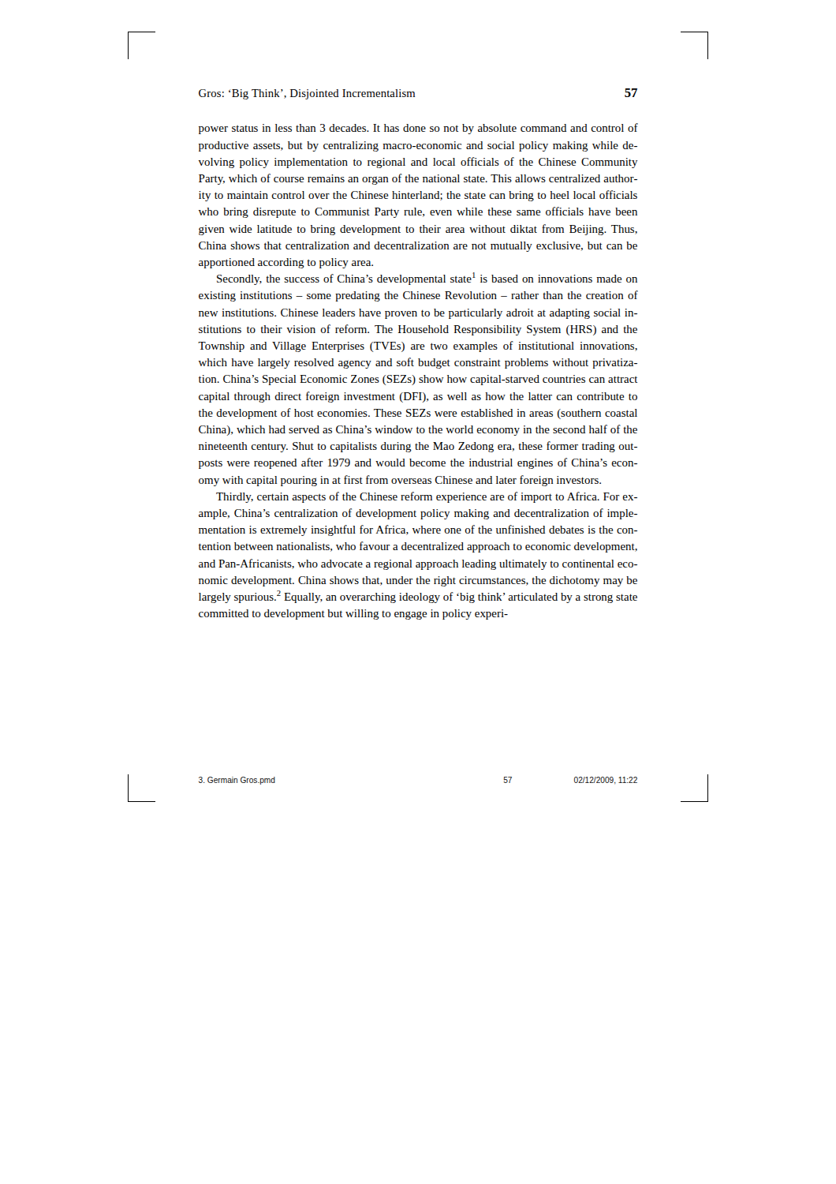Gros: ‘Big Think’, Disjointed Incrementalism 57
power status in less than 3 decades. It has done so not by absolute command and control of productive assets, but by centralizing macro-economic and social policy making while devolving policy implementation to regional and local officials of the Chinese Community Party, which of course remains an organ of the national state. This allows centralized authority to maintain control over the Chinese hinterland; the state can bring to heel local officials who bring disrepute to Communist Party rule, even while these same officials have been given wide latitude to bring development to their area without diktat from Beijing. Thus, China shows that centralization and decentralization are not mutually exclusive, but can be apportioned according to policy area.
Secondly, the success of China’s developmental state1 is based on innovations made on existing institutions – some predating the Chinese Revolution – rather than the creation of new institutions. Chinese leaders have proven to be particularly adroit at adapting social institutions to their vision of reform. The Household Responsibility System (HRS) and the Township and Village Enterprises (TVEs) are two examples of institutional innovations, which have largely resolved agency and soft budget constraint problems without privatization. China’s Special Economic Zones (SEZs) show how capital-starved countries can attract capital through direct foreign investment (DFI), as well as how the latter can contribute to the development of host economies. These SEZs were established in areas (southern coastal China), which had served as China’s window to the world economy in the second half of the nineteenth century. Shut to capitalists during the Mao Zedong era, these former trading outposts were reopened after 1979 and would become the industrial engines of China’s economy with capital pouring in at first from overseas Chinese and later foreign investors.
Thirdly, certain aspects of the Chinese reform experience are of import to Africa. For example, China’s centralization of development policy making and decentralization of implementation is extremely insightful for Africa, where one of the unfinished debates is the contention between nationalists, who favour a decentralized approach to economic development, and Pan-Africanists, who advocate a regional approach leading ultimately to continental economic development. China shows that, under the right circumstances, the dichotomy may be largely spurious.2 Equally, an overarching ideology of ‘big think’ articulated by a strong state committed to development but willing to engage in policy experi-
3. Germain Gros.pmd 57 02/12/2009, 11:22